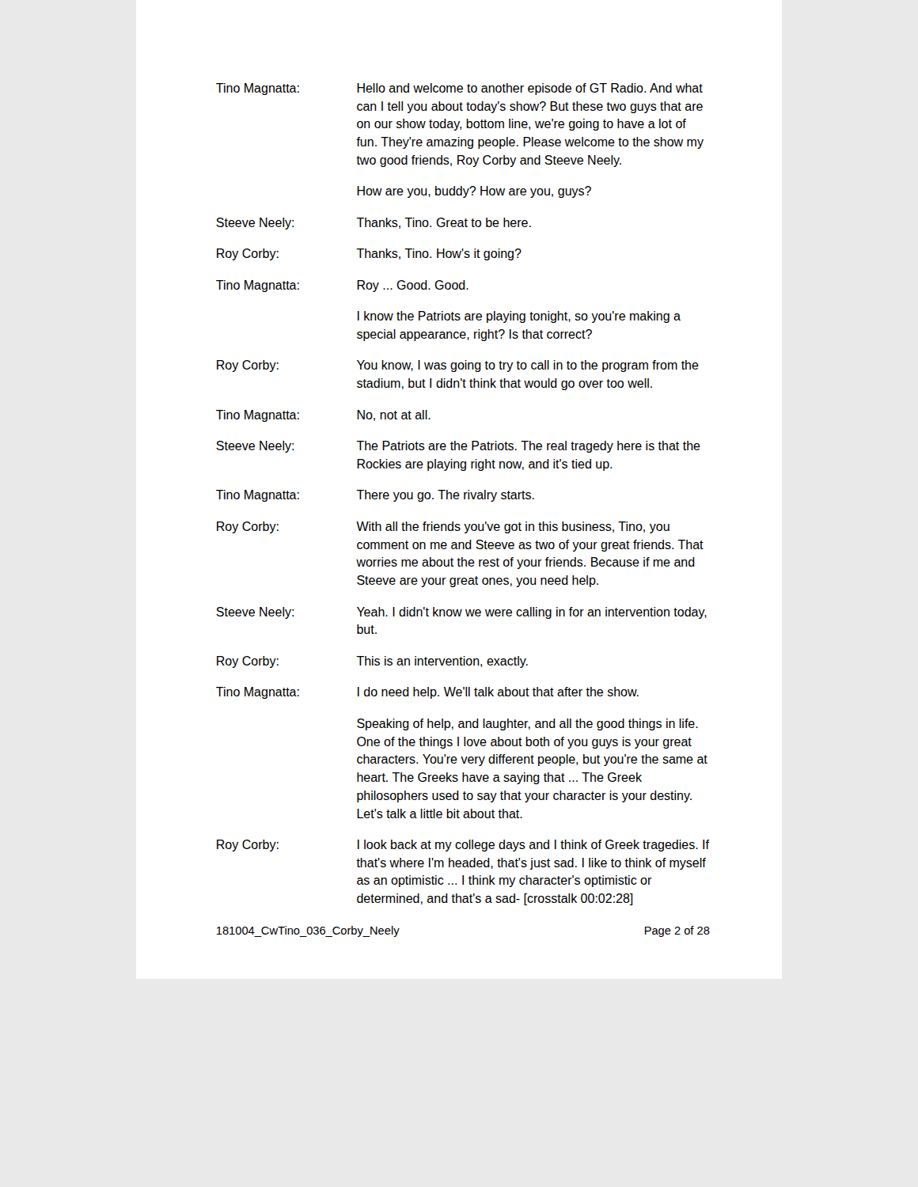| Tino Magnatta: | Hello and welcome to another episode of GT Radio. And what can I tell you about today's show? But these two guys that are on our show today, bottom line, we're going to have a lot of fun. They're amazing people. Please welcome to the show my two good friends, Roy Corby and Steeve Neely. How are you, buddy? How are you, guys? |
| Steeve Neely: | Thanks, Tino. Great to be here. |
| Roy Corby: | Thanks, Tino. How's it going? |
| Tino Magnatta: | Roy ... Good. Good. I know the Patriots are playing tonight, so you're making a special appearance, right? Is that correct? |
| Roy Corby: | You know, I was going to try to call in to the program from the stadium, but I didn't think that would go over too well. |
| Tino Magnatta: | No, not at all. |
| Steeve Neely: | The Patriots are the Patriots. The real tragedy here is that the Rockies are playing right now, and it's tied up. |
| Tino Magnatta: | There you go. The rivalry starts. |
| Roy Corby: | With all the friends you've got in this business, Tino, you comment on me and Steeve as two of your great friends. That worries me about the rest of your friends. Because if me and Steeve are your great ones, you need help. |
| Steeve Neely: | Yeah. I didn't know we were calling in for an intervention today, but. |
| Roy Corby: | This is an intervention, exactly. |
| Tino Magnatta: | I do need help. We'll talk about that after the show. Speaking of help, and laughter, and all the good things in life. One of the things I love about both of you guys is your great characters. You're very different people, but you're the same at heart. The Greeks have a saying that ... The Greek philosophers used to say that your character is your destiny. Let's talk a little bit about that. |
| Roy Corby: | I look back at my college days and I think of Greek tragedies. If that's where I'm headed, that's just sad. I like to think of myself as an optimistic ... I think my character's optimistic or determined, and that's a sad- [crosstalk 00:02:28] |
181004_CwTino_036_Corby_Neely Page 2 of 28